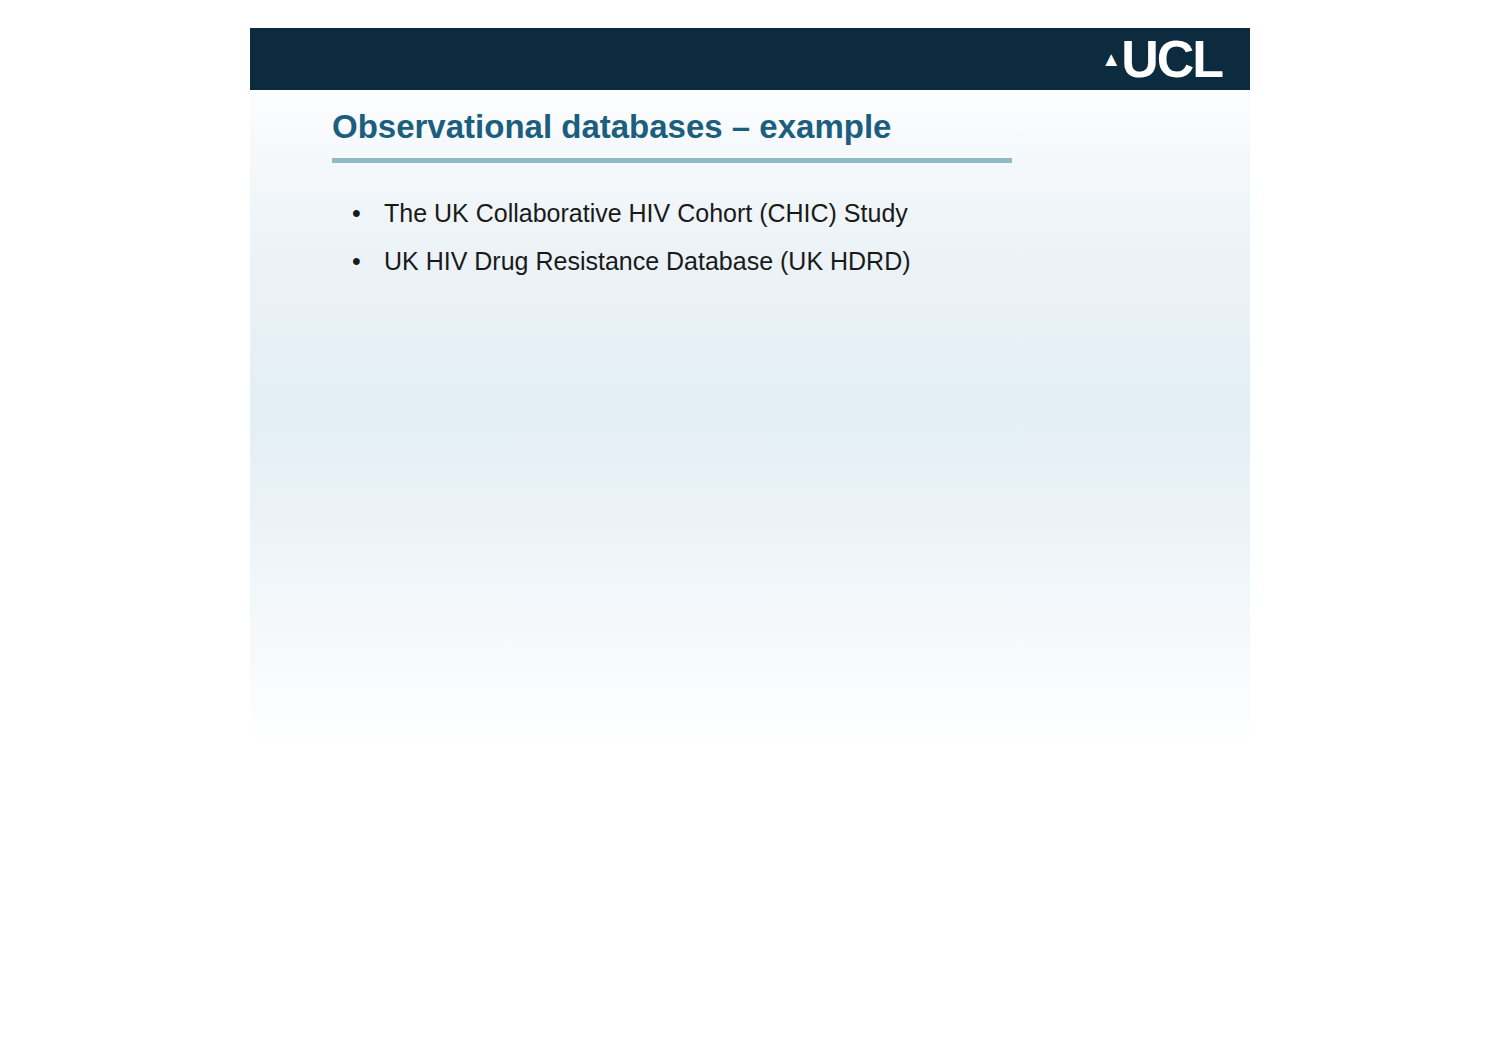▲UCL
Observational databases – example
The UK Collaborative HIV Cohort (CHIC) Study
UK HIV Drug Resistance Database (UK HDRD)